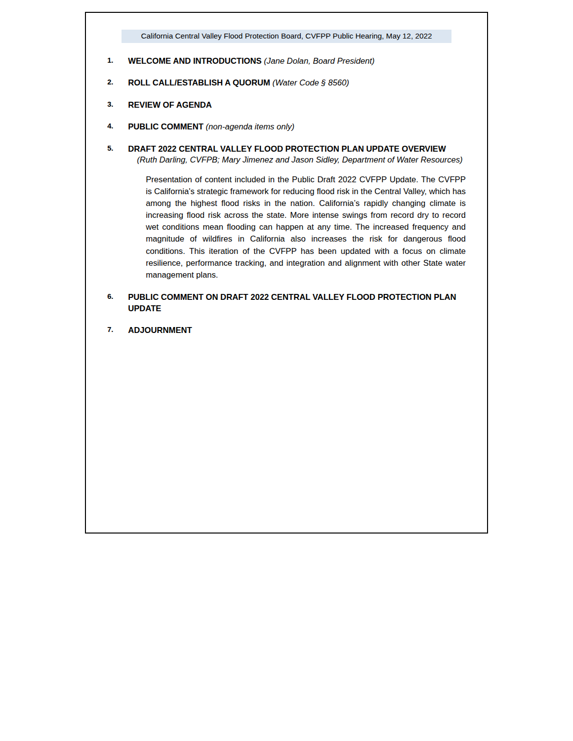California Central Valley Flood Protection Board, CVFPP Public Hearing, May 12, 2022
1. Welcome and Introductions (Jane Dolan, Board President)
2. Roll Call/Establish a Quorum (Water Code § 8560)
3. Review of Agenda
4. Public Comment (non-agenda items only)
5. Draft 2022 Central Valley Flood Protection Plan Update Overview (Ruth Darling, CVFPB; Mary Jimenez and Jason Sidley, Department of Water Resources)
Presentation of content included in the Public Draft 2022 CVFPP Update. The CVFPP is California's strategic framework for reducing flood risk in the Central Valley, which has among the highest flood risks in the nation. California’s rapidly changing climate is increasing flood risk across the state. More intense swings from record dry to record wet conditions mean flooding can happen at any time. The increased frequency and magnitude of wildfires in California also increases the risk for dangerous flood conditions. This iteration of the CVFPP has been updated with a focus on climate resilience, performance tracking, and integration and alignment with other State water management plans.
6. Public Comment on Draft 2022 Central Valley Flood Protection Plan Update
7. Adjournment